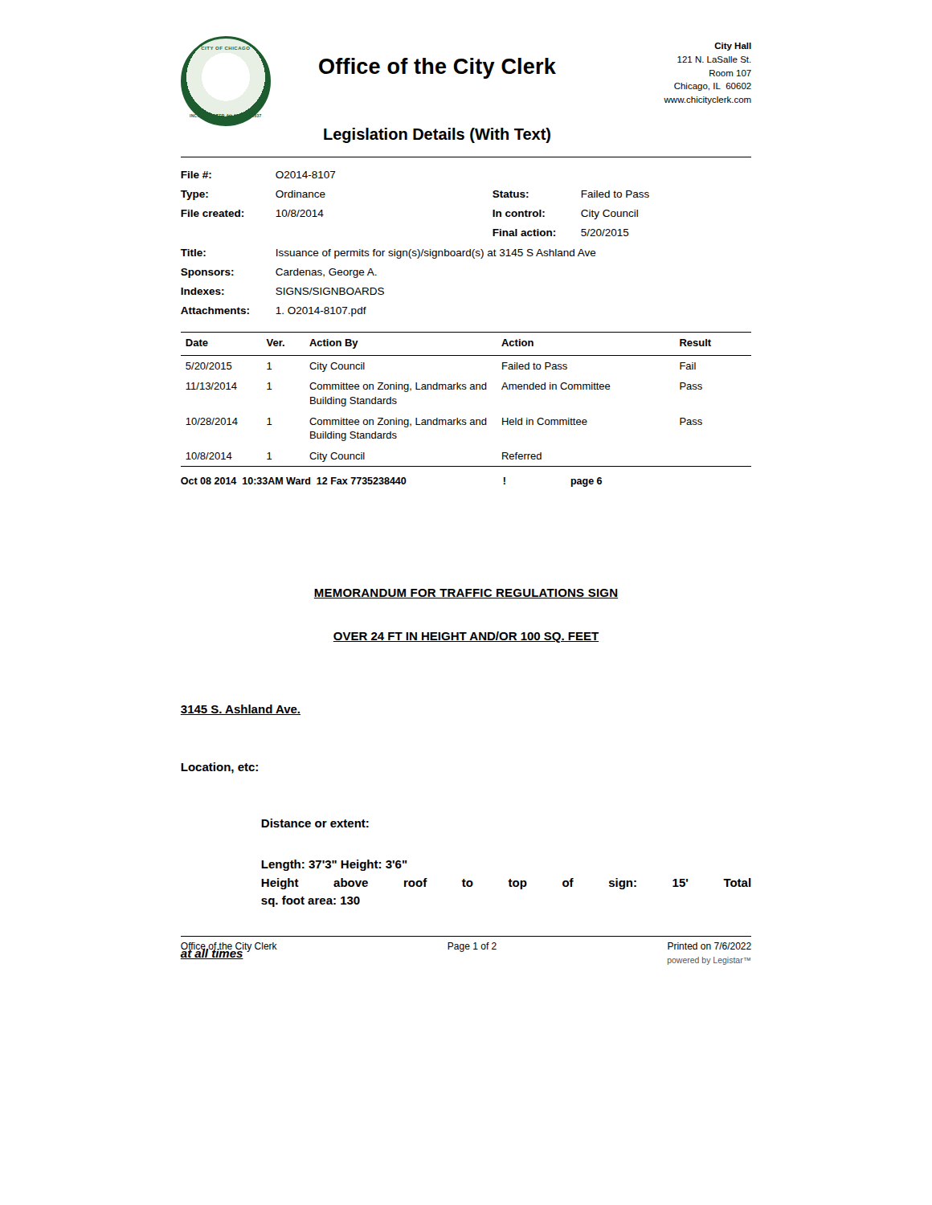Office of the City Clerk
Legislation Details (With Text)
City Hall
121 N. LaSalle St.
Room 107
Chicago, IL 60602
www.chicityclerk.com
| File #: | O2014-8107 | | |
| Type: | Ordinance | Status: | Failed to Pass |
| File created: | 10/8/2014 | In control: | City Council |
| | | Final action: | 5/20/2015 |
| Title: | Issuance of permits for sign(s)/signboard(s) at 3145 S Ashland Ave |
| Sponsors: | Cardenas, George A. |
| Indexes: | SIGNS/SIGNBOARDS |
| Attachments: | 1. O2014-8107.pdf |
| Date | Ver. | Action By | Action | Result |
| --- | --- | --- | --- | --- |
| 5/20/2015 | 1 | City Council | Failed to Pass | Fail |
| 11/13/2014 | 1 | Committee on Zoning, Landmarks and Building Standards | Amended in Committee | Pass |
| 10/28/2014 | 1 | Committee on Zoning, Landmarks and Building Standards | Held in Committee | Pass |
| 10/8/2014 | 1 | City Council | Referred | |
Oct 08 2014 10:33AM Ward 12 Fax 7735238440 ! page 6
MEMORANDUM FOR TRAFFIC REGULATIONS SIGN
OVER 24 FT IN HEIGHT AND/OR 100 SQ. FEET
3145 S. Ashland Ave.
Location, etc:
Distance or extent:
Length: 37'3" Height: 3'6"
Height above roof to top of sign: 15'Total
sq. foot area: 130
at all times
Office of the City Clerk
Page 1 of 2
Printed on 7/6/2022
powered by Legistar™